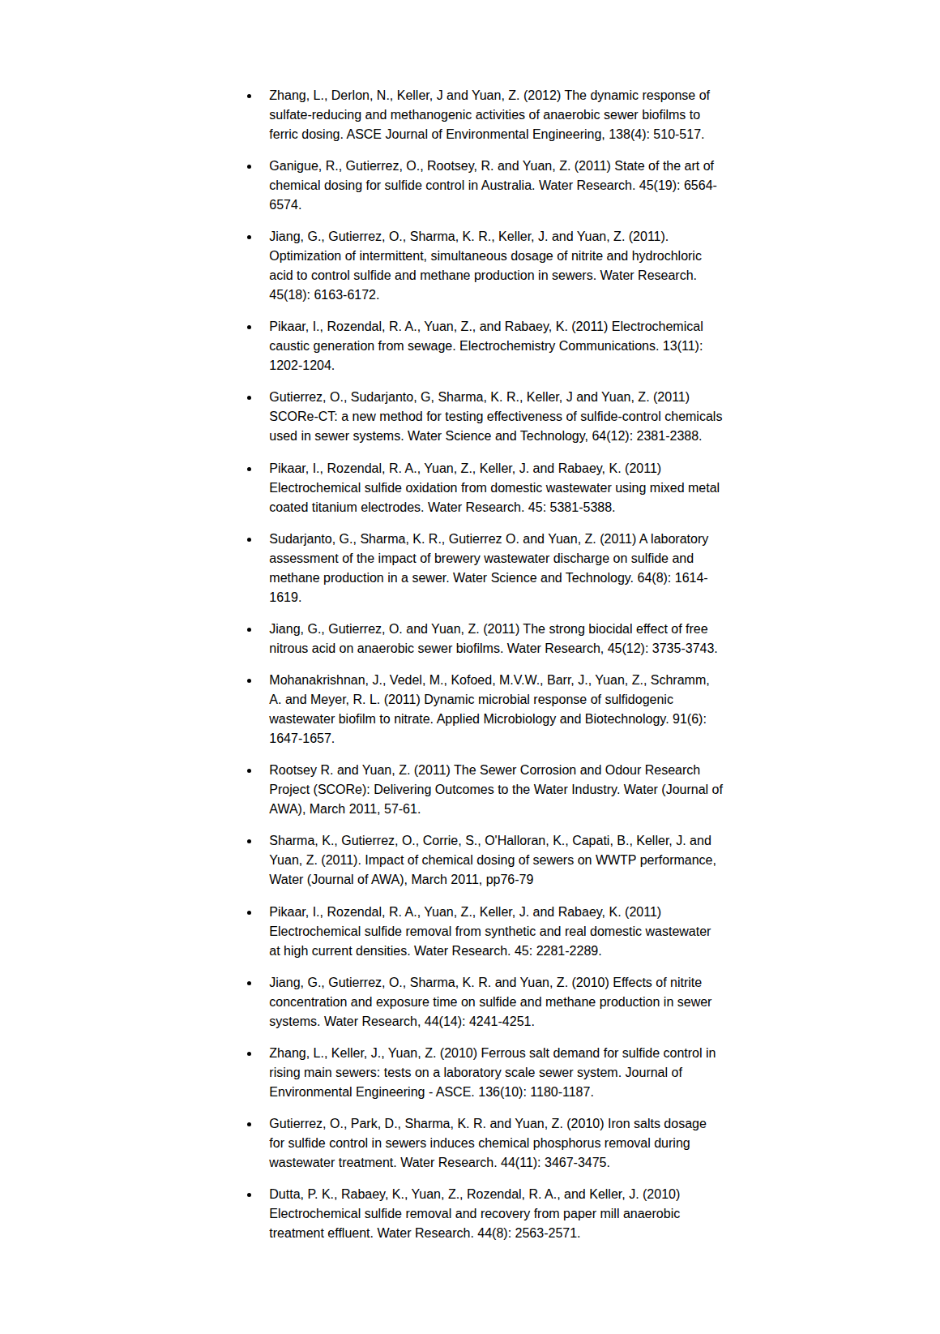Zhang, L., Derlon, N., Keller, J and Yuan, Z. (2012) The dynamic response of sulfate-reducing and methanogenic activities of anaerobic sewer biofilms to ferric dosing. ASCE Journal of Environmental Engineering, 138(4): 510-517.
Ganigue, R., Gutierrez, O., Rootsey, R. and Yuan, Z. (2011) State of the art of chemical dosing for sulfide control in Australia. Water Research. 45(19): 6564-6574.
Jiang, G., Gutierrez, O., Sharma, K. R., Keller, J. and Yuan, Z. (2011). Optimization of intermittent, simultaneous dosage of nitrite and hydrochloric acid to control sulfide and methane production in sewers. Water Research. 45(18): 6163-6172.
Pikaar, I., Rozendal, R. A., Yuan, Z., and Rabaey, K. (2011) Electrochemical caustic generation from sewage. Electrochemistry Communications. 13(11): 1202-1204.
Gutierrez, O., Sudarjanto, G, Sharma, K. R., Keller, J and Yuan, Z. (2011) SCORe-CT: a new method for testing effectiveness of sulfide-control chemicals used in sewer systems. Water Science and Technology, 64(12): 2381-2388.
Pikaar, I., Rozendal, R. A., Yuan, Z., Keller, J. and Rabaey, K. (2011) Electrochemical sulfide oxidation from domestic wastewater using mixed metal coated titanium electrodes. Water Research. 45: 5381-5388.
Sudarjanto, G., Sharma, K. R., Gutierrez O. and Yuan, Z. (2011) A laboratory assessment of the impact of brewery wastewater discharge on sulfide and methane production in a sewer. Water Science and Technology. 64(8): 1614-1619.
Jiang, G., Gutierrez, O. and Yuan, Z. (2011) The strong biocidal effect of free nitrous acid on anaerobic sewer biofilms. Water Research, 45(12): 3735-3743.
Mohanakrishnan, J., Vedel, M., Kofoed, M.V.W., Barr, J., Yuan, Z., Schramm, A. and Meyer, R. L. (2011) Dynamic microbial response of sulfidogenic wastewater biofilm to nitrate. Applied Microbiology and Biotechnology. 91(6): 1647-1657.
Rootsey R. and Yuan, Z. (2011) The Sewer Corrosion and Odour Research Project (SCORe): Delivering Outcomes to the Water Industry. Water (Journal of AWA), March 2011, 57-61.
Sharma, K., Gutierrez, O., Corrie, S., O'Halloran, K., Capati, B., Keller, J. and Yuan, Z. (2011). Impact of chemical dosing of sewers on WWTP performance, Water (Journal of AWA), March 2011, pp76-79
Pikaar, I., Rozendal, R. A., Yuan, Z., Keller, J. and Rabaey, K. (2011) Electrochemical sulfide removal from synthetic and real domestic wastewater at high current densities. Water Research. 45: 2281-2289.
Jiang, G., Gutierrez, O., Sharma, K. R. and Yuan, Z. (2010) Effects of nitrite concentration and exposure time on sulfide and methane production in sewer systems. Water Research, 44(14): 4241-4251.
Zhang, L., Keller, J., Yuan, Z. (2010) Ferrous salt demand for sulfide control in rising main sewers: tests on a laboratory scale sewer system. Journal of Environmental Engineering - ASCE. 136(10): 1180-1187.
Gutierrez, O., Park, D., Sharma, K. R. and Yuan, Z. (2010) Iron salts dosage for sulfide control in sewers induces chemical phosphorus removal during wastewater treatment. Water Research. 44(11): 3467-3475.
Dutta, P. K., Rabaey, K., Yuan, Z., Rozendal, R. A., and Keller, J. (2010) Electrochemical sulfide removal and recovery from paper mill anaerobic treatment effluent. Water Research. 44(8): 2563-2571.